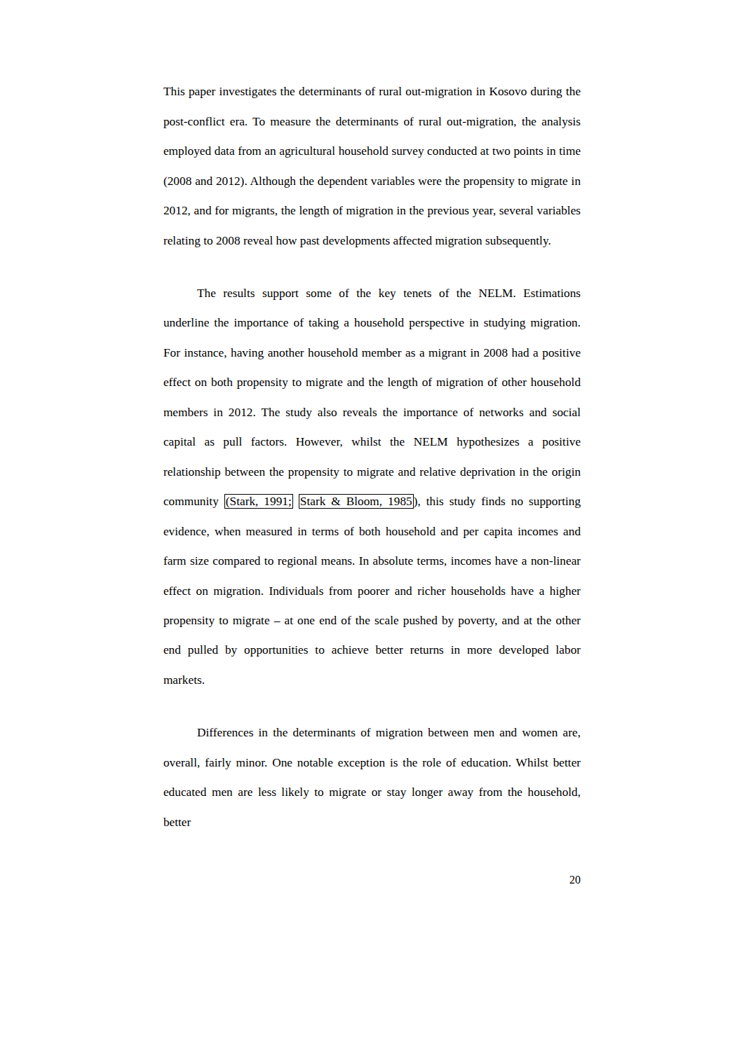This paper investigates the determinants of rural out-migration in Kosovo during the post-conflict era. To measure the determinants of rural out-migration, the analysis employed data from an agricultural household survey conducted at two points in time (2008 and 2012). Although the dependent variables were the propensity to migrate in 2012, and for migrants, the length of migration in the previous year, several variables relating to 2008 reveal how past developments affected migration subsequently.
The results support some of the key tenets of the NELM. Estimations underline the importance of taking a household perspective in studying migration. For instance, having another household member as a migrant in 2008 had a positive effect on both propensity to migrate and the length of migration of other household members in 2012. The study also reveals the importance of networks and social capital as pull factors. However, whilst the NELM hypothesizes a positive relationship between the propensity to migrate and relative deprivation in the origin community (Stark, 1991; Stark & Bloom, 1985), this study finds no supporting evidence, when measured in terms of both household and per capita incomes and farm size compared to regional means. In absolute terms, incomes have a non-linear effect on migration. Individuals from poorer and richer households have a higher propensity to migrate – at one end of the scale pushed by poverty, and at the other end pulled by opportunities to achieve better returns in more developed labor markets.
Differences in the determinants of migration between men and women are, overall, fairly minor. One notable exception is the role of education. Whilst better educated men are less likely to migrate or stay longer away from the household, better
20